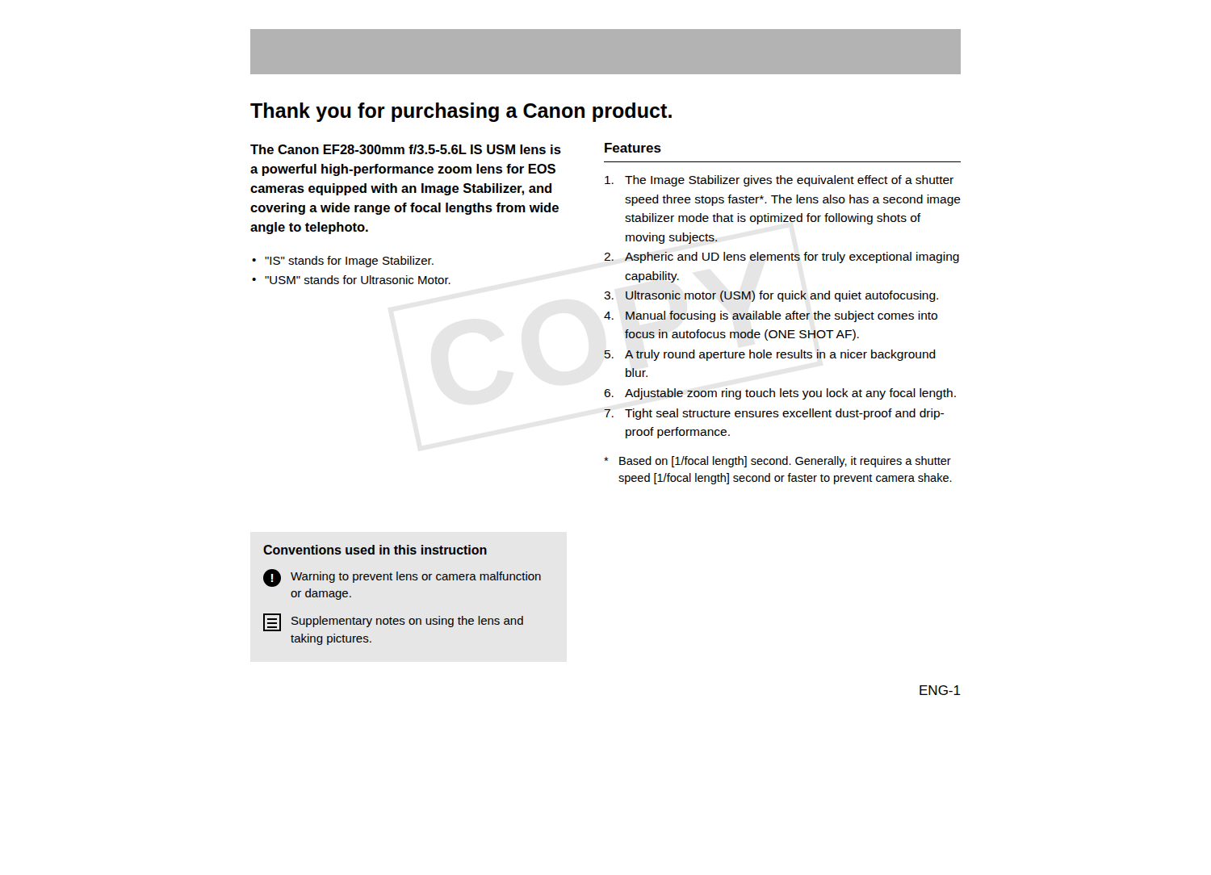Thank you for purchasing a Canon product.
The Canon EF28-300mm f/3.5-5.6L IS USM lens is a powerful high-performance zoom lens for EOS cameras equipped with an Image Stabilizer, and covering a wide range of focal lengths from wide angle to telephoto.
"IS" stands for Image Stabilizer.
"USM" stands for Ultrasonic Motor.
Conventions used in this instruction
Warning to prevent lens or camera malfunction or damage.
Supplementary notes on using the lens and taking pictures.
Features
The Image Stabilizer gives the equivalent effect of a shutter speed three stops faster*. The lens also has a second image stabilizer mode that is optimized for following shots of moving subjects.
Aspheric and UD lens elements for truly exceptional imaging capability.
Ultrasonic motor (USM) for quick and quiet autofocusing.
Manual focusing is available after the subject comes into focus in autofocus mode (ONE SHOT AF).
A truly round aperture hole results in a nicer background blur.
Adjustable zoom ring touch lets you lock at any focal length.
Tight seal structure ensures excellent dust-proof and drip-proof performance.
Based on [1/focal length] second. Generally, it requires a shutter speed [1/focal length] second or faster to prevent camera shake.
ENG-1
COPY